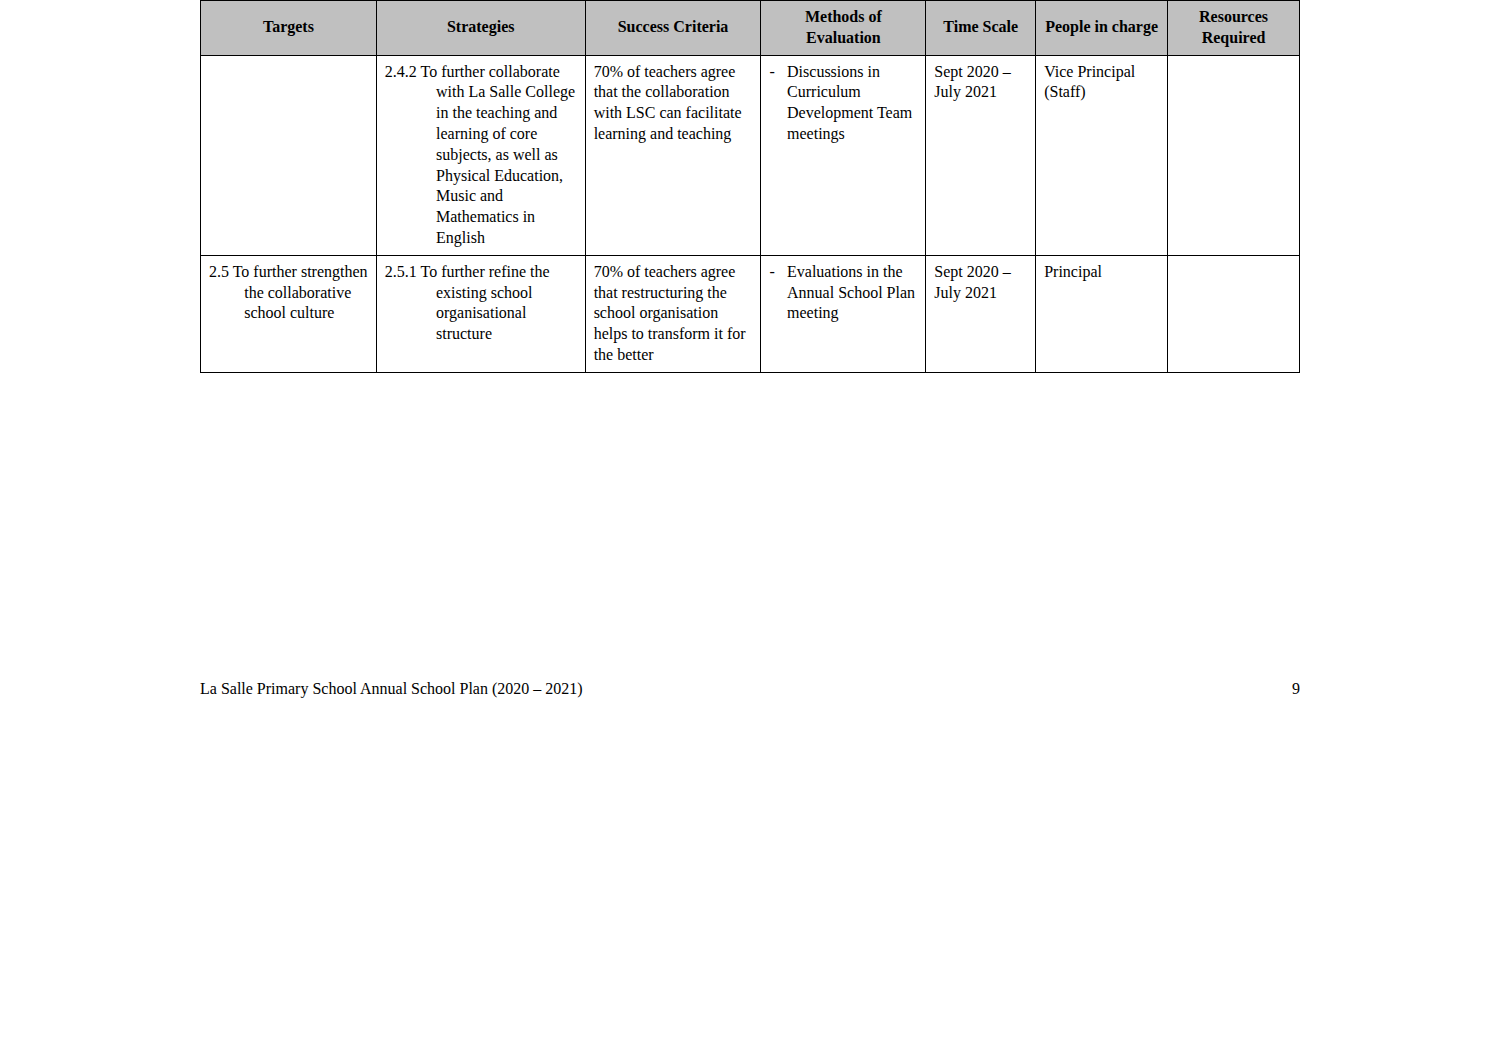| Targets | Strategies | Success Criteria | Methods of Evaluation | Time Scale | People in charge | Resources Required |
| --- | --- | --- | --- | --- | --- | --- |
| | 2.4.2 To further collaborate with La Salle College in the teaching and learning of core subjects, as well as Physical Education, Music and Mathematics in English | 70% of teachers agree that the collaboration with LSC can facilitate learning and teaching | Discussions in Curriculum Development Team meetings | Sept 2020 – July 2021 | Vice Principal (Staff) | |
| 2.5 To further strengthen the collaborative school culture | 2.5.1 To further refine the existing school organisational structure | 70% of teachers agree that restructuring the school organisation helps to transform it for the better | Evaluations in the Annual School Plan meeting | Sept 2020 – July 2021 | Principal | |
La Salle Primary School Annual School Plan (2020 – 2021)
9